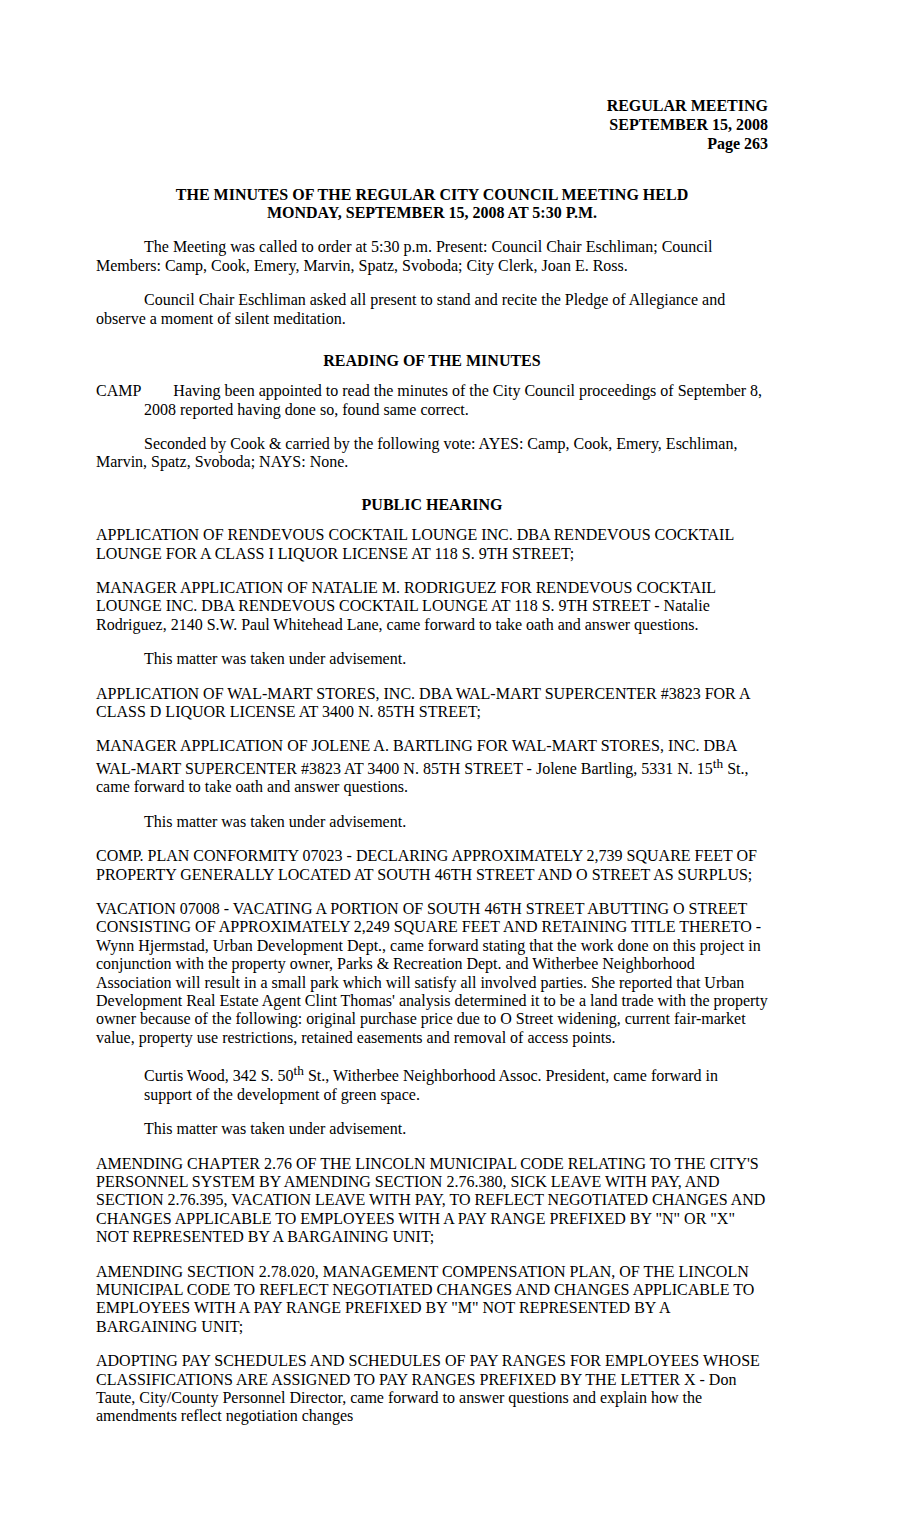REGULAR MEETING
SEPTEMBER 15, 2008
Page 263
The Minutes of the Regular City Council Meeting Held
Monday, September 15, 2008 at 5:30 P.M.
The Meeting was called to order at 5:30 p.m. Present: Council Chair Eschliman; Council Members: Camp, Cook, Emery, Marvin, Spatz, Svoboda; City Clerk, Joan E. Ross.
Council Chair Eschliman asked all present to stand and recite the Pledge of Allegiance and observe a moment of silent meditation.
Reading of the Minutes
CAMP Having been appointed to read the minutes of the City Council proceedings of September 8, 2008 reported having done so, found same correct.
Seconded by Cook & carried by the following vote: AYES: Camp, Cook, Emery, Eschliman, Marvin, Spatz, Svoboda; NAYS: None.
Public Hearing
APPLICATION OF RENDEVOUS COCKTAIL LOUNGE INC. DBA RENDEVOUS COCKTAIL LOUNGE FOR A CLASS I LIQUOR LICENSE AT 118 S. 9TH STREET;
MANAGER APPLICATION OF NATALIE M. RODRIGUEZ FOR RENDEVOUS COCKTAIL LOUNGE INC. DBA RENDEVOUS COCKTAIL LOUNGE AT 118 S. 9TH STREET - Natalie Rodriguez, 2140 S.W. Paul Whitehead Lane, came forward to take oath and answer questions.
This matter was taken under advisement.
APPLICATION OF WAL-MART STORES, INC. DBA WAL-MART SUPERCENTER #3823 FOR A CLASS D LIQUOR LICENSE AT 3400 N. 85TH STREET;
MANAGER APPLICATION OF JOLENE A. BARTLING FOR WAL-MART STORES, INC. DBA WAL-MART SUPERCENTER #3823 AT 3400 N. 85TH STREET - Jolene Bartling, 5331 N. 15th St., came forward to take oath and answer questions.
This matter was taken under advisement.
COMP. PLAN CONFORMITY 07023 - DECLARING APPROXIMATELY 2,739 SQUARE FEET OF PROPERTY GENERALLY LOCATED AT SOUTH 46TH STREET AND O STREET AS SURPLUS;
VACATION 07008 - VACATING A PORTION OF SOUTH 46TH STREET ABUTTING O STREET CONSISTING OF APPROXIMATELY 2,249 SQUARE FEET AND RETAINING TITLE THERETO - Wynn Hjermstad, Urban Development Dept., came forward stating that the work done on this project in conjunction with the property owner, Parks & Recreation Dept. and Witherbee Neighborhood Association will result in a small park which will satisfy all involved parties. She reported that Urban Development Real Estate Agent Clint Thomas' analysis determined it to be a land trade with the property owner because of the following: original purchase price due to O Street widening, current fair-market value, property use restrictions, retained easements and removal of access points.
Curtis Wood, 342 S. 50th St., Witherbee Neighborhood Assoc. President, came forward in support of the development of green space.
This matter was taken under advisement.
AMENDING CHAPTER 2.76 OF THE LINCOLN MUNICIPAL CODE RELATING TO THE CITY'S PERSONNEL SYSTEM BY AMENDING SECTION 2.76.380, SICK LEAVE WITH PAY, AND SECTION 2.76.395, VACATION LEAVE WITH PAY, TO REFLECT NEGOTIATED CHANGES AND CHANGES APPLICABLE TO EMPLOYEES WITH A PAY RANGE PREFIXED BY "N" OR "X" NOT REPRESENTED BY A BARGAINING UNIT;
AMENDING SECTION 2.78.020, MANAGEMENT COMPENSATION PLAN, OF THE LINCOLN MUNICIPAL CODE TO REFLECT NEGOTIATED CHANGES AND CHANGES APPLICABLE TO EMPLOYEES WITH A PAY RANGE PREFIXED BY "M" NOT REPRESENTED BY A BARGAINING UNIT;
ADOPTING PAY SCHEDULES AND SCHEDULES OF PAY RANGES FOR EMPLOYEES WHOSE CLASSIFICATIONS ARE ASSIGNED TO PAY RANGES PREFIXED BY THE LETTER X - Don Taute, City/County Personnel Director, came forward to answer questions and explain how the amendments reflect negotiation changes